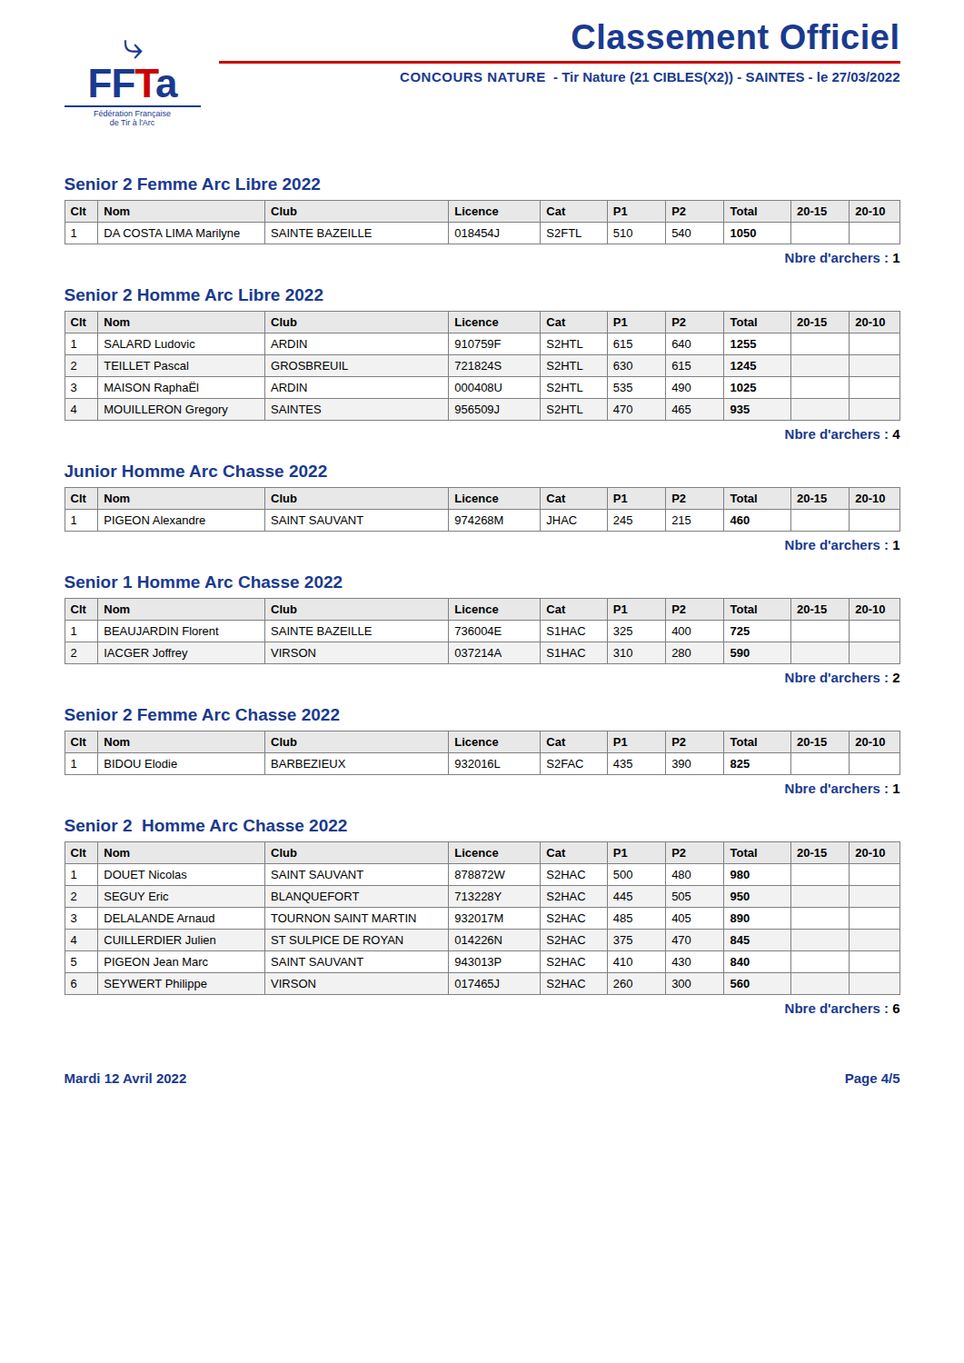⤷
FFTa
Fédération Française
de Tir à l'Arc
Classement Officiel
CONCOURS NATURE - Tir Nature (21 CIBLES(X2)) - SAINTES - le 27/03/2022
Senior 2 Femme Arc Libre 2022
| Clt | Nom | Club | Licence | Cat | P1 | P2 | Total | 20-15 | 20-10 |
| --- | --- | --- | --- | --- | --- | --- | --- | --- | --- |
| 1 | DA COSTA LIMA Marilyne | SAINTE BAZEILLE | 018454J | S2FTL | 510 | 540 | 1050 | | |
Nbre d'archers : 1
Senior 2 Homme Arc Libre 2022
| Clt | Nom | Club | Licence | Cat | P1 | P2 | Total | 20-15 | 20-10 |
| --- | --- | --- | --- | --- | --- | --- | --- | --- | --- |
| 1 | SALARD Ludovic | ARDIN | 910759F | S2HTL | 615 | 640 | 1255 | | |
| 2 | TEILLET Pascal | GROSBREUIL | 721824S | S2HTL | 630 | 615 | 1245 | | |
| 3 | MAISON RaphaËl | ARDIN | 000408U | S2HTL | 535 | 490 | 1025 | | |
| 4 | MOUILLERON Gregory | SAINTES | 956509J | S2HTL | 470 | 465 | 935 | | |
Nbre d'archers : 4
Junior Homme Arc Chasse 2022
| Clt | Nom | Club | Licence | Cat | P1 | P2 | Total | 20-15 | 20-10 |
| --- | --- | --- | --- | --- | --- | --- | --- | --- | --- |
| 1 | PIGEON Alexandre | SAINT SAUVANT | 974268M | JHAC | 245 | 215 | 460 | | |
Nbre d'archers : 1
Senior 1 Homme Arc Chasse 2022
| Clt | Nom | Club | Licence | Cat | P1 | P2 | Total | 20-15 | 20-10 |
| --- | --- | --- | --- | --- | --- | --- | --- | --- | --- |
| 1 | BEAUJARDIN Florent | SAINTE BAZEILLE | 736004E | S1HAC | 325 | 400 | 725 | | |
| 2 | IACGER Joffrey | VIRSON | 037214A | S1HAC | 310 | 280 | 590 | | |
Nbre d'archers : 2
Senior 2 Femme Arc Chasse 2022
| Clt | Nom | Club | Licence | Cat | P1 | P2 | Total | 20-15 | 20-10 |
| --- | --- | --- | --- | --- | --- | --- | --- | --- | --- |
| 1 | BIDOU Elodie | BARBEZIEUX | 932016L | S2FAC | 435 | 390 | 825 | | |
Nbre d'archers : 1
Senior 2 Homme Arc Chasse 2022
| Clt | Nom | Club | Licence | Cat | P1 | P2 | Total | 20-15 | 20-10 |
| --- | --- | --- | --- | --- | --- | --- | --- | --- | --- |
| 1 | DOUET Nicolas | SAINT SAUVANT | 878872W | S2HAC | 500 | 480 | 980 | | |
| 2 | SEGUY Eric | BLANQUEFORT | 713228Y | S2HAC | 445 | 505 | 950 | | |
| 3 | DELALANDE Arnaud | TOURNON SAINT MARTIN | 932017M | S2HAC | 485 | 405 | 890 | | |
| 4 | CUILLERDIER Julien | ST SULPICE DE ROYAN | 014226N | S2HAC | 375 | 470 | 845 | | |
| 5 | PIGEON Jean Marc | SAINT SAUVANT | 943013P | S2HAC | 410 | 430 | 840 | | |
| 6 | SEYWERT Philippe | VIRSON | 017465J | S2HAC | 260 | 300 | 560 | | |
Nbre d'archers : 6
Mardi 12 Avril 2022
Page 4/5